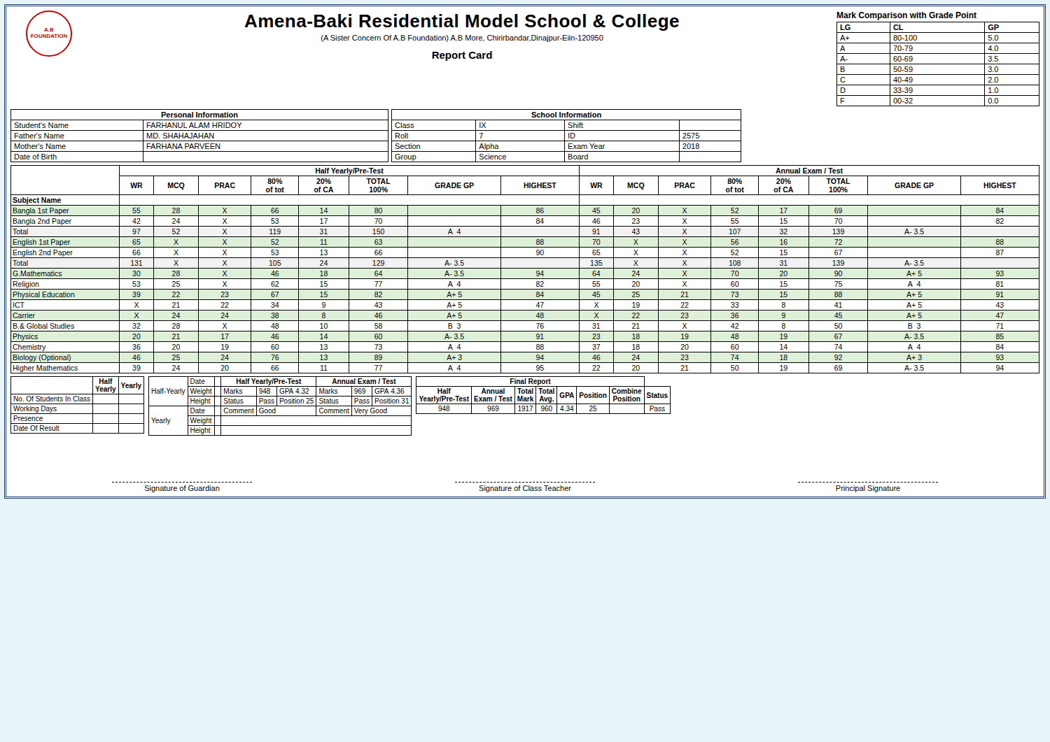A.B
FOUNDATION
Amena-Baki Residential Model School & College
(A Sister Concern Of A.B Foundation) A.B More, Chirirbandar,Dinajpur-Eiin-120950
Report Card
Mark Comparison with Grade Point
| LG | CL | GP |
| --- | --- | --- |
| A+ | 80-100 | 5.0 |
| A | 70-79 | 4.0 |
| A- | 60-69 | 3.5 |
| B | 50-59 | 3.0 |
| C | 40-49 | 2.0 |
| D | 33-39 | 1.0 |
| F | 00-32 | 0.0 |
| Personal Information |
| --- |
| Student's Name | FARHANUL ALAM HRIDOY |
| Father's Name | MD. SHAHAJAHAN |
| Mother's Name | FARHANA PARVEEN |
| Date of Birth | |
| School Information |
| --- |
| Class | IX | Shift | |
| Roll | 7 | ID | 2575 |
| Section | Alpha | Exam Year | 2018 |
| Group | Science | Board | |
| | Half Yearly/Pre-Test | Annual Exam / Test |
| --- | --- | --- |
| WR | MCQ | PRAC | 80% of tot | 20% of CA | TOTAL 100% | GRADE GP | HIGHEST | WR | MCQ | PRAC | 80% of tot | 20% of CA | TOTAL 100% | GRADE GP | HIGHEST |
| Subject Name | | |
| Bangla 1st Paper | 55 | 28 | X | 66 | 14 | 80 | | 86 | 45 | 20 | X | 52 | 17 | 69 | | 84 |
| Bangla 2nd Paper | 42 | 24 | X | 53 | 17 | 70 | | 84 | 46 | 23 | X | 55 | 15 | 70 | | 82 |
| Total | 97 | 52 | X | 119 | 31 | 150 | A 4 | | 91 | 43 | X | 107 | 32 | 139 | A- 3.5 | |
| English 1st Paper | 65 | X | X | 52 | 11 | 63 | | 88 | 70 | X | X | 56 | 16 | 72 | | 88 |
| English 2nd Paper | 66 | X | X | 53 | 13 | 66 | | 90 | 65 | X | X | 52 | 15 | 67 | | 87 |
| Total | 131 | X | X | 105 | 24 | 129 | A- 3.5 | | 135 | X | X | 108 | 31 | 139 | A- 3.5 | |
| G.Mathematics | 30 | 28 | X | 46 | 18 | 64 | A- 3.5 | 94 | 64 | 24 | X | 70 | 20 | 90 | A+ 5 | 93 |
| Religion | 53 | 25 | X | 62 | 15 | 77 | A 4 | 82 | 55 | 20 | X | 60 | 15 | 75 | A 4 | 81 |
| Physical Education | 39 | 22 | 23 | 67 | 15 | 82 | A+ 5 | 84 | 45 | 25 | 21 | 73 | 15 | 88 | A+ 5 | 91 |
| ICT | X | 21 | 22 | 34 | 9 | 43 | A+ 5 | 47 | X | 19 | 22 | 33 | 8 | 41 | A+ 5 | 43 |
| Carrier | X | 24 | 24 | 38 | 8 | 46 | A+ 5 | 48 | X | 22 | 23 | 36 | 9 | 45 | A+ 5 | 47 |
| B.& Global Studies | 32 | 28 | X | 48 | 10 | 58 | B 3 | 76 | 31 | 21 | X | 42 | 8 | 50 | B 3 | 71 |
| Physics | 20 | 21 | 17 | 46 | 14 | 60 | A- 3.5 | 91 | 23 | 18 | 19 | 48 | 19 | 67 | A- 3.5 | 85 |
| Chemistry | 36 | 20 | 19 | 60 | 13 | 73 | A 4 | 88 | 37 | 18 | 20 | 60 | 14 | 74 | A 4 | 84 |
| Biology (Optional) | 46 | 25 | 24 | 76 | 13 | 89 | A+ 3 | 94 | 46 | 24 | 23 | 74 | 18 | 92 | A+ 3 | 93 |
| Higher Mathematics | 39 | 24 | 20 | 66 | 11 | 77 | A 4 | 95 | 22 | 20 | 21 | 50 | 19 | 69 | A- 3.5 | 94 |
| | Half Yearly | Yearly |
| --- | --- | --- |
| No. Of Students In Class | | |
| Working Days | | |
| Presence | | |
| Date Of Result | | |
| Half-Yearly | Date | | Half Yearly/Pre-Test | Annual Exam / Test |
| Weight | | Marks | 948 | GPA 4.32 | Marks | 969 | GPA 4.36 |
| Height | | Status | Pass | Position 25 | Status | Pass | Position 31 |
| Yearly | Date | | Comment | Good | Comment | Very Good |
| Weight | | |
| Height | | |
| Final Report |
| --- |
| Half Yearly/Pre-Test | Annual Exam / Test | Total Mark | Total Avg. | GPA | Position | Combine Position | Status |
| 948 | 969 | 1917 | 960 | 4.34 | 25 | | Pass |
Signature of Guardian
Signature of Class Teacher
Principal Signature